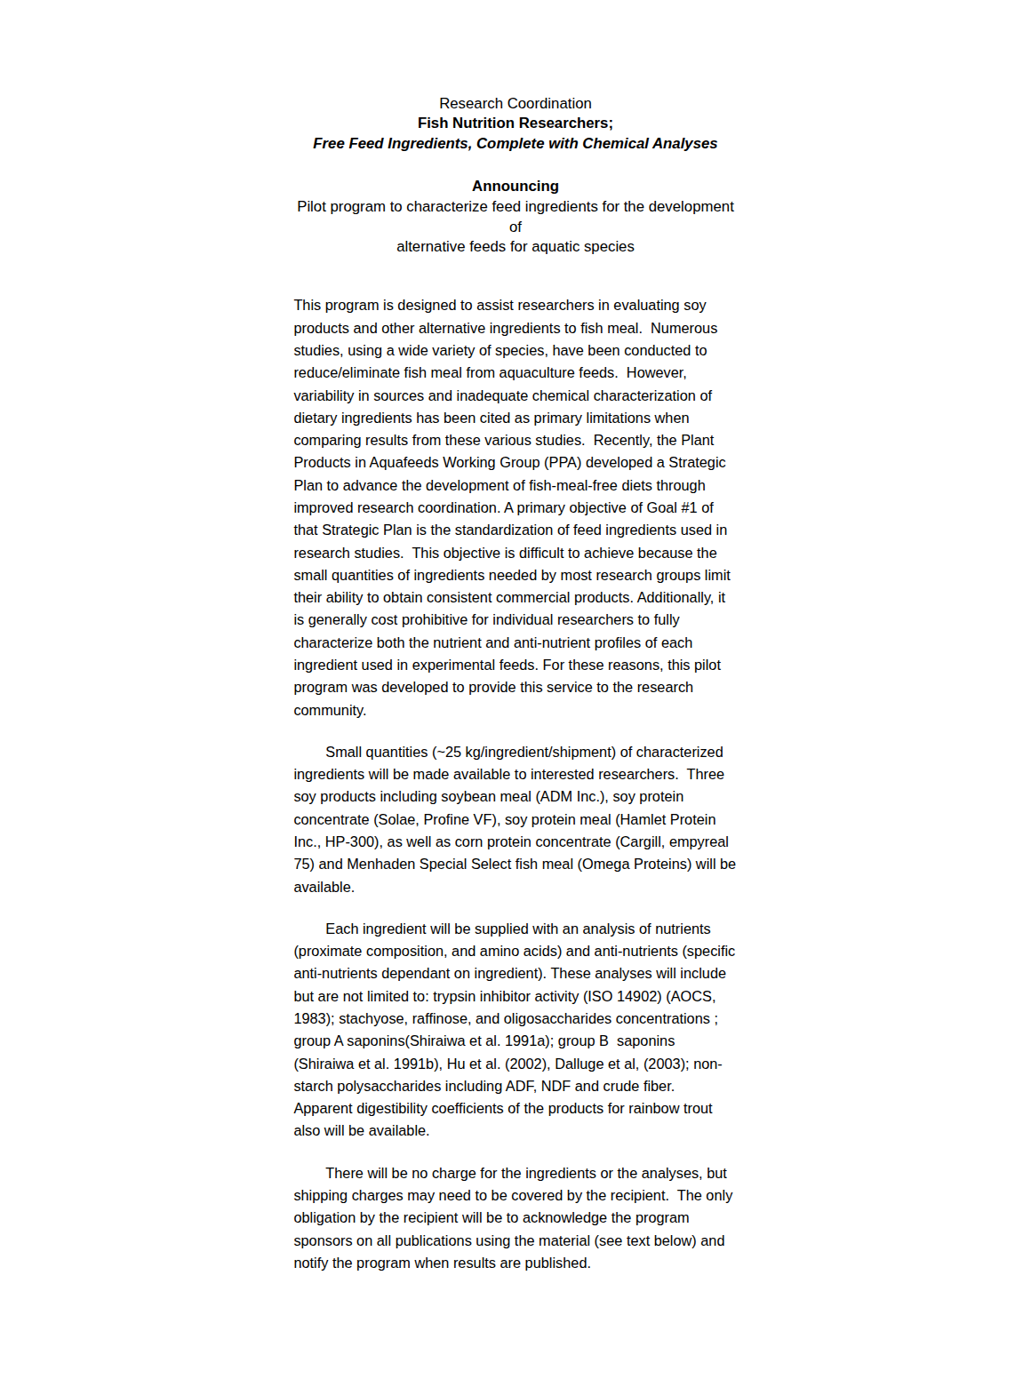Research Coordination
Fish Nutrition Researchers;
Free Feed Ingredients, Complete with Chemical Analyses
Announcing
Pilot program to characterize feed ingredients for the development of
alternative feeds for aquatic species
This program is designed to assist researchers in evaluating soy products and other alternative ingredients to fish meal. Numerous studies, using a wide variety of species, have been conducted to reduce/eliminate fish meal from aquaculture feeds. However, variability in sources and inadequate chemical characterization of dietary ingredients has been cited as primary limitations when comparing results from these various studies. Recently, the Plant Products in Aquafeeds Working Group (PPA) developed a Strategic Plan to advance the development of fish-meal-free diets through improved research coordination. A primary objective of Goal #1 of that Strategic Plan is the standardization of feed ingredients used in research studies. This objective is difficult to achieve because the small quantities of ingredients needed by most research groups limit their ability to obtain consistent commercial products. Additionally, it is generally cost prohibitive for individual researchers to fully characterize both the nutrient and anti-nutrient profiles of each ingredient used in experimental feeds. For these reasons, this pilot program was developed to provide this service to the research community.
Small quantities (~25 kg/ingredient/shipment) of characterized ingredients will be made available to interested researchers. Three soy products including soybean meal (ADM Inc.), soy protein concentrate (Solae, Profine VF), soy protein meal (Hamlet Protein Inc., HP-300), as well as corn protein concentrate (Cargill, empyreal 75) and Menhaden Special Select fish meal (Omega Proteins) will be available.
Each ingredient will be supplied with an analysis of nutrients (proximate composition, and amino acids) and anti-nutrients (specific anti-nutrients dependant on ingredient). These analyses will include but are not limited to: trypsin inhibitor activity (ISO 14902) (AOCS, 1983); stachyose, raffinose, and oligosaccharides concentrations ; group A saponins(Shiraiwa et al. 1991a); group B saponins (Shiraiwa et al. 1991b), Hu et al. (2002), Dalluge et al, (2003); non-starch polysaccharides including ADF, NDF and crude fiber. Apparent digestibility coefficients of the products for rainbow trout also will be available.
There will be no charge for the ingredients or the analyses, but shipping charges may need to be covered by the recipient. The only obligation by the recipient will be to acknowledge the program sponsors on all publications using the material (see text below) and notify the program when results are published.